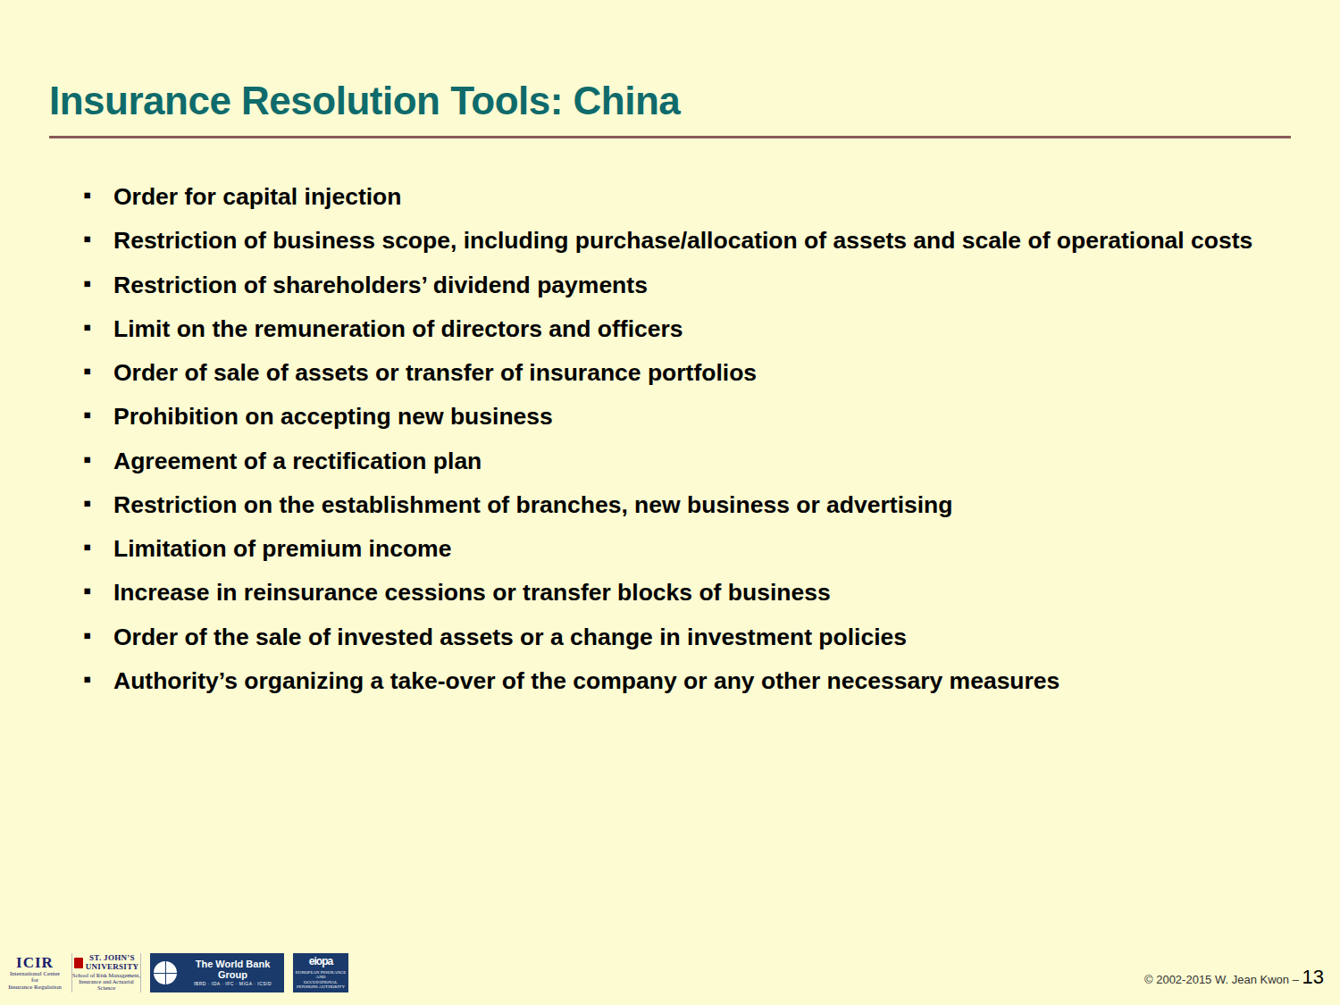Insurance Resolution Tools: China
Order for capital injection
Restriction of business scope, including purchase/allocation of assets and scale of operational costs
Restriction of shareholders’ dividend payments
Limit on the remuneration of directors and officers
Order of sale of assets or transfer of insurance portfolios
Prohibition on accepting new business
Agreement of a rectification plan
Restriction on the establishment of branches, new business or advertising
Limitation of premium income
Increase in reinsurance cessions or transfer blocks of business
Order of the sale of invested assets or a change in investment policies
Authority’s organizing a take-over of the company or any other necessary measures
ICIR International Center for
Insurance Regulation
ST. JOHN’S
UNIVERSITY
School of Risk Management,
Insurance and Actuarial Science
The World Bank Group IBRD · IDA · IFC · MIGA · ICSID
eiopa EUROPEAN INSURANCE AND
OCCUPATIONAL PENSIONS AUTHORITY
© 2002-2015 W. Jean Kwon – 13